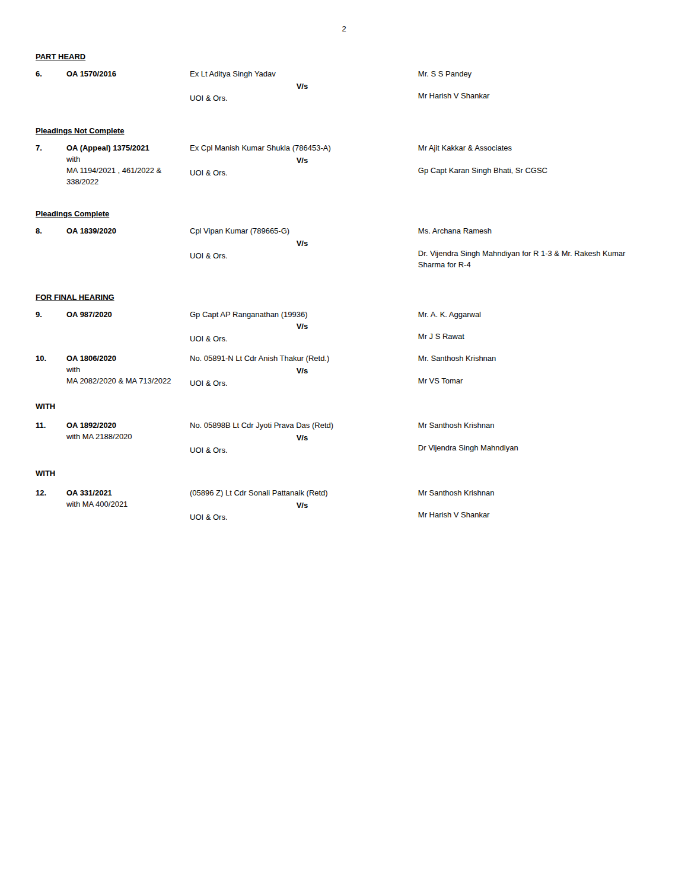2
PART HEARD
| 6. | OA 1570/2016 | Ex Lt Aditya Singh Yadav V/s UOI & Ors. | Mr. S S Pandey Mr Harish V Shankar |
Pleadings Not Complete
| 7. | OA (Appeal) 1375/2021 with MA 1194/2021 , 461/2022 & 338/2022 | Ex Cpl Manish Kumar Shukla (786453-A) V/s UOI & Ors. | Mr Ajit Kakkar & Associates Gp Capt Karan Singh Bhati, Sr CGSC |
Pleadings Complete
| 8. | OA 1839/2020 | Cpl Vipan Kumar (789665-G) V/s UOI & Ors. | Ms. Archana Ramesh Dr. Vijendra Singh Mahndiyan for R 1-3 & Mr. Rakesh Kumar Sharma for R-4 |
FOR FINAL HEARING
| 9. | OA 987/2020 | Gp Capt AP Ranganathan (19936) V/s UOI & Ors. | Mr. A. K. Aggarwal Mr J S Rawat |
| 10. | OA 1806/2020 with MA 2082/2020 & MA 713/2022 | No. 05891-N Lt Cdr Anish Thakur (Retd.) V/s UOI & Ors. | Mr. Santhosh Krishnan Mr VS Tomar |
WITH
| 11. | OA 1892/2020 with MA 2188/2020 | No. 05898B Lt Cdr Jyoti Prava Das (Retd) V/s UOI & Ors. | Mr Santhosh Krishnan Dr Vijendra Singh Mahndiyan |
WITH
| 12. | OA 331/2021 with MA 400/2021 | (05896 Z) Lt Cdr Sonali Pattanaik (Retd) V/s UOI & Ors. | Mr Santhosh Krishnan Mr Harish V Shankar |